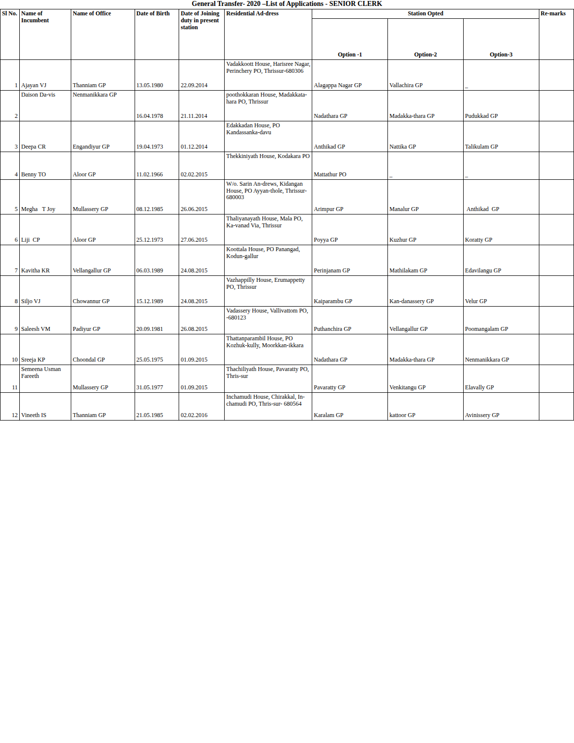General Transfer- 2020 –List of Applications - SENIOR CLERK
| Sl No. | Name of Incumbent | Name of Office | Date of Birth | Date of Joining duty in present station | Residential Ad-dress | Station Opted | Re-marks |
| --- | --- | --- | --- | --- | --- | --- | --- |
| Option -1 | Option-2 | Option-3 |
| 1 | Ajayan VJ | Thanniam GP | 13.05.1980 | 22.09.2014 | Vadakkoott House, Harisree Nagar, Perinchery PO, Thrissur-680306 | Alagappa Nagar GP | Vallachira GP | _ | |
| 2 | Daison Da-vis | Nenmanikkara GP | 16.04.1978 | 21.11.2014 | poothokkaran House, Madakkata-hara PO, Thrissur | Nadathara GP | Madakka-thara GP | Pudukkad GP | |
| 3 | Deepa CR | Engandiyur GP | 19.04.1973 | 01.12.2014 | Edakkadan House, PO Kandassanka-davu | Anthikad GP | Nattika GP | Talikulam GP | |
| 4 | Benny TO | Aloor GP | 11.02.1966 | 02.02.2015 | Thekkiniyath House, Kodakara PO | Mattathur PO | _ | _ | |
| 5 | Megha T Joy | Mullassery GP | 08.12.1985 | 26.06.2015 | W/o. Sarin An-drews, Kidangan House, PO Ayyan-thole, Thrissur-680003 | Arimpur GP | Manalur GP | Anthikad GP | |
| 6 | Liji CP | Aloor GP | 25.12.1973 | 27.06.2015 | Thaliyanayath House, Mala PO, Ka-vanad Via, Thrissur | Poyya GP | Kuzhur GP | Koratty GP | |
| 7 | Kavitha KR | Vellangallur GP | 06.03.1989 | 24.08.2015 | Koottala House, PO Panangad, Kodun-gallur | Perinjanam GP | Mathilakam GP | Edavilangu GP | |
| 8 | Siljo VJ | Chowannur GP | 15.12.1989 | 24.08.2015 | Vazhappilly House, Erumappetty PO, Thrissur | Kaiparambu GP | Kan-danassery GP | Velur GP | |
| 9 | Saleesh VM | Padiyur GP | 20.09.1981 | 26.08.2015 | Vadassery House, Vallivattom PO, -680123 | Puthanchira GP | Vellangallur GP | Poomangalam GP | |
| 10 | Sreeja KP | Choondal GP | 25.05.1975 | 01.09.2015 | Thattanparambil House, PO Kozhuk-kully, Moorkkan-ikkara | Nadathara GP | Madakka-thara GP | Nenmanikkara GP | |
| 11 | Semeena Usman Fareeth | Mullassery GP | 31.05.1977 | 01.09.2015 | Thachiliyath House, Pavaratty PO, Thris-sur | Pavaratty GP | Venkitangu GP | Elavally GP | |
| 12 | Vineeth IS | Thanniam GP | 21.05.1985 | 02.02.2016 | Inchamudi House, Chirakkal, In-chamudi PO, Thris-sur- 680564 | Karalam GP | kattoor GP | Avinissery GP | |